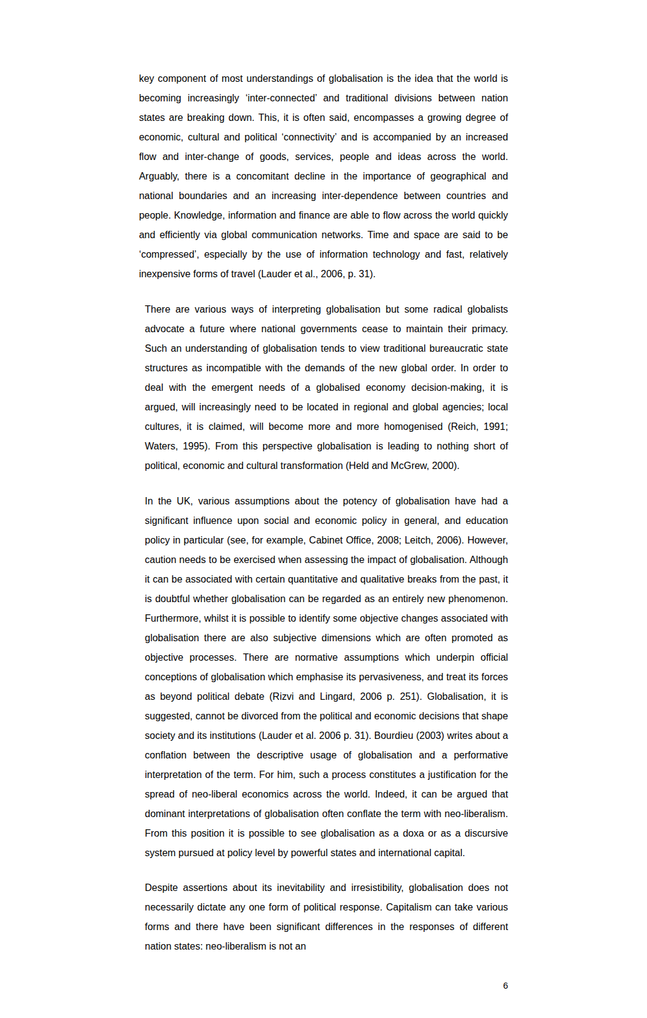key component of most understandings of globalisation is the idea that the world is becoming increasingly ‘inter-connected’ and traditional divisions between nation states are breaking down. This, it is often said, encompasses a growing degree of economic, cultural and political ‘connectivity’ and is accompanied by an increased flow and inter-change of goods, services, people and ideas across the world. Arguably, there is a concomitant decline in the importance of geographical and national boundaries and an increasing inter-dependence between countries and people. Knowledge, information and finance are able to flow across the world quickly and efficiently via global communication networks. Time and space are said to be ‘compressed’, especially by the use of information technology and fast, relatively inexpensive forms of travel (Lauder et al., 2006, p. 31).
There are various ways of interpreting globalisation but some radical globalists advocate a future where national governments cease to maintain their primacy. Such an understanding of globalisation tends to view traditional bureaucratic state structures as incompatible with the demands of the new global order. In order to deal with the emergent needs of a globalised economy decision-making, it is argued, will increasingly need to be located in regional and global agencies; local cultures, it is claimed, will become more and more homogenised (Reich, 1991; Waters, 1995). From this perspective globalisation is leading to nothing short of political, economic and cultural transformation (Held and McGrew, 2000).
In the UK, various assumptions about the potency of globalisation have had a significant influence upon social and economic policy in general, and education policy in particular (see, for example, Cabinet Office, 2008; Leitch, 2006). However, caution needs to be exercised when assessing the impact of globalisation. Although it can be associated with certain quantitative and qualitative breaks from the past, it is doubtful whether globalisation can be regarded as an entirely new phenomenon. Furthermore, whilst it is possible to identify some objective changes associated with globalisation there are also subjective dimensions which are often promoted as objective processes. There are normative assumptions which underpin official conceptions of globalisation which emphasise its pervasiveness, and treat its forces as beyond political debate (Rizvi and Lingard, 2006 p. 251). Globalisation, it is suggested, cannot be divorced from the political and economic decisions that shape society and its institutions (Lauder et al. 2006 p. 31). Bourdieu (2003) writes about a conflation between the descriptive usage of globalisation and a performative interpretation of the term. For him, such a process constitutes a justification for the spread of neo-liberal economics across the world. Indeed, it can be argued that dominant interpretations of globalisation often conflate the term with neo-liberalism. From this position it is possible to see globalisation as a doxa or as a discursive system pursued at policy level by powerful states and international capital.
Despite assertions about its inevitability and irresistibility, globalisation does not necessarily dictate any one form of political response. Capitalism can take various forms and there have been significant differences in the responses of different nation states: neo-liberalism is not an
6